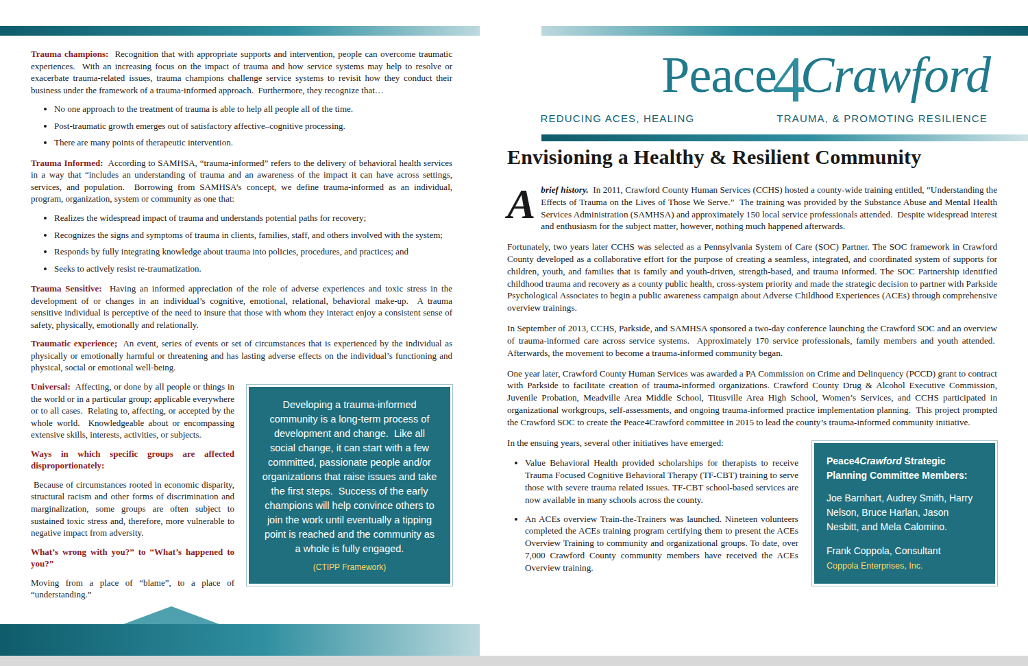Trauma champions: Recognition that with appropriate supports and intervention, people can overcome traumatic experiences. With an increasing focus on the impact of trauma and how service systems may help to resolve or exacerbate trauma-related issues, trauma champions challenge service systems to revisit how they conduct their business under the framework of a trauma-informed approach. Furthermore, they recognize that…
No one approach to the treatment of trauma is able to help all people all of the time.
Post-traumatic growth emerges out of satisfactory affective–cognitive processing.
There are many points of therapeutic intervention.
Trauma Informed: According to SAMHSA, “trauma-informed” refers to the delivery of behavioral health services in a way that “includes an understanding of trauma and an awareness of the impact it can have across settings, services, and population. Borrowing from SAMHSA’s concept, we define trauma-informed as an individual, program, organization, system or community as one that:
Realizes the widespread impact of trauma and understands potential paths for recovery;
Recognizes the signs and symptoms of trauma in clients, families, staff, and others involved with the system;
Responds by fully integrating knowledge about trauma into policies, procedures, and practices; and
Seeks to actively resist re-traumatization.
Trauma Sensitive: Having an informed appreciation of the role of adverse experiences and toxic stress in the development of or changes in an individual’s cognitive, emotional, relational, behavioral make-up. A trauma sensitive individual is perceptive of the need to insure that those with whom they interact enjoy a consistent sense of safety, physically, emotionally and relationally.
Traumatic experience; An event, series of events or set of circumstances that is experienced by the individual as physically or emotionally harmful or threatening and has lasting adverse effects on the individual’s functioning and physical, social or emotional well-being.
Developing a trauma-informed community is a long-term process of development and change. Like all social change, it can start with a few committed, passionate people and/or organizations that raise issues and take the first steps. Success of the early champions will help convince others to join the work until eventually a tipping point is reached and the community as a whole is fully engaged. (CTIPP Framework)
Universal: Affecting, or done by all people or things in the world or in a particular group; applicable everywhere or to all cases. Relating to, affecting, or accepted by the whole world. Knowledgeable about or encompassing extensive skills, interests, activities, or subjects.
Ways in which specific groups are affected disproportionately:
Because of circumstances rooted in economic disparity, structural racism and other forms of discrimination and marginalization, some groups are often subject to sustained toxic stress and, therefore, more vulnerable to negative impact from adversity.
What’s wrong with you?” to “What’s happened to you?”
Moving from a place of “blame”, to a place of “understanding.”
Peace4 Crawford
REDUCING ACES, HEALING TRAUMA, & PROMOTING RESILIENCE
Envisioning a Healthy & Resilient Community
Abrief history. In 2011, Crawford County Human Services (CCHS) hosted a county-wide training entitled, “Understanding the Effects of Trauma on the Lives of Those We Serve.” The training was provided by the Substance Abuse and Mental Health Services Administration (SAMHSA) and approximately 150 local service professionals attended. Despite widespread interest and enthusiasm for the subject matter, however, nothing much happened afterwards.
Fortunately, two years later CCHS was selected as a Pennsylvania System of Care (SOC) Partner. The SOC framework in Crawford County developed as a collaborative effort for the purpose of creating a seamless, integrated, and coordinated system of supports for children, youth, and families that is family and youth-driven, strength-based, and trauma informed. The SOC Partnership identified childhood trauma and recovery as a county public health, cross-system priority and made the strategic decision to partner with Parkside Psychological Associates to begin a public awareness campaign about Adverse Childhood Experiences (ACEs) through comprehensive overview trainings.
In September of 2013, CCHS, Parkside, and SAMHSA sponsored a two-day conference launching the Crawford SOC and an overview of trauma-informed care across service systems. Approximately 170 service professionals, family members and youth attended. Afterwards, the movement to become a trauma-informed community began.
One year later, Crawford County Human Services was awarded a PA Commission on Crime and Delinquency (PCCD) grant to contract with Parkside to facilitate creation of trauma-informed organizations. Crawford County Drug & Alcohol Executive Commission, Juvenile Probation, Meadville Area Middle School, Titusville Area High School, Women’s Services, and CCHS participated in organizational workgroups, self-assessments, and ongoing trauma-informed practice implementation planning. This project prompted the Crawford SOC to create the Peace4Crawford committee in 2015 to lead the county’s trauma-informed community initiative.
Peace4Crawford Strategic Planning Committee Members:
Joe Barnhart, Audrey Smith, Harry Nelson, Bruce Harlan, Jason Nesbitt, and Mela Calomino.
Frank Coppola, Consultant
Coppola Enterprises, Inc.
In the ensuing years, several other initiatives have emerged:
Value Behavioral Health provided scholarships for therapists to receive Trauma Focused Cognitive Behavioral Therapy (TF-CBT) training to serve those with severe trauma related issues. TF-CBT school-based services are now available in many schools across the county.
An ACEs overview Train-the-Trainers was launched. Nineteen volunteers completed the ACEs training program certifying them to present the ACEs Overview Training to community and organizational groups. To date, over 7,000 Crawford County community members have received the ACEs Overview training.